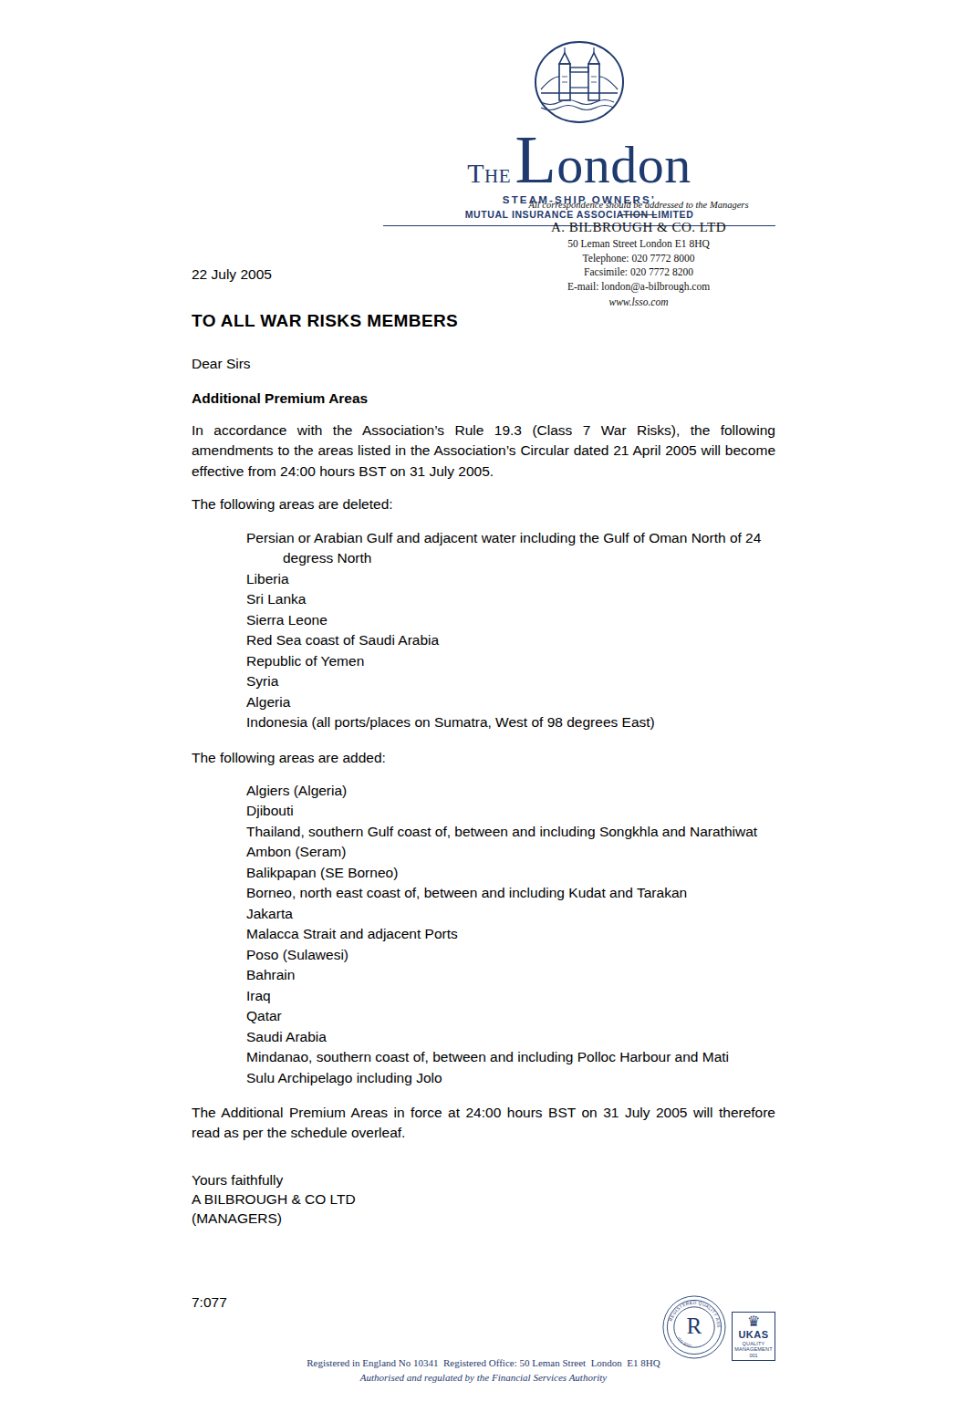The London
STEAM-SHIP OWNERS’
MUTUAL INSURANCE ASSOCIATION LIMITED
All correspondence should be addressed to the Managers
A. BILBROUGH & CO. LTD
50 Leman Street London E1 8HQ
Telephone: 020 7772 8000
Facsimile: 020 7772 8200
E-mail: london@a-bilbrough.com
www.lsso.com
22 July 2005
TO ALL WAR RISKS MEMBERS
Dear Sirs
Additional Premium Areas
In accordance with the Association’s Rule 19.3 (Class 7 War Risks), the following amendments to the areas listed in the Association’s Circular dated 21 April 2005 will become effective from 24:00 hours BST on 31 July 2005.
The following areas are deleted:
Persian or Arabian Gulf and adjacent water including the Gulf of Oman North of 24 degress North
Liberia
Sri Lanka
Sierra Leone
Red Sea coast of Saudi Arabia
Republic of Yemen
Syria
Algeria
Indonesia (all ports/places on Sumatra, West of 98 degrees East)
The following areas are added:
Algiers (Algeria)
Djibouti
Thailand, southern Gulf coast of, between and including Songkhla and Narathiwat
Ambon (Seram)
Balikpapan (SE Borneo)
Borneo, north east coast of, between and including Kudat and Tarakan
Jakarta
Malacca Strait and adjacent Ports
Poso (Sulawesi)
Bahrain
Iraq
Qatar
Saudi Arabia
Mindanao, southern coast of, between and including Polloc Harbour and Mati
Sulu Archipelago including Jolo
The Additional Premium Areas in force at 24:00 hours BST on 31 July 2005 will therefore read as per the schedule overleaf.
Yours faithfully
A BILBROUGH & CO LTD
(MANAGERS)
7:077
REGISTERED QUALITY ASSURANCE ISO 9001 R
♛
UKAS
QUALITY
MANAGEMENT
001
Registered in England No 10341 Registered Office: 50 Leman Street London E1 8HQ
Authorised and regulated by the Financial Services Authority